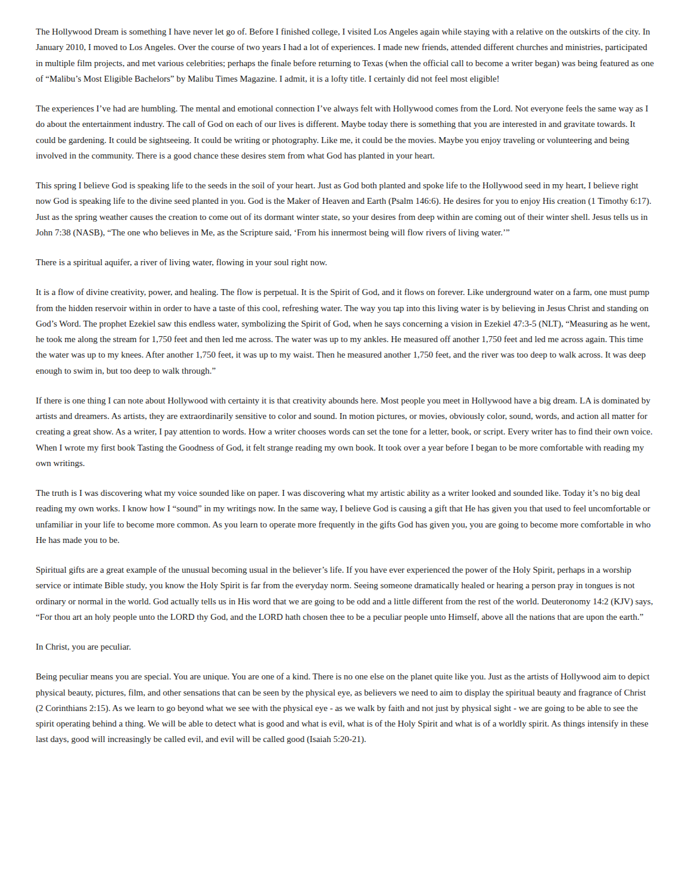The Hollywood Dream is something I have never let go of. Before I finished college, I visited Los Angeles again while staying with a relative on the outskirts of the city. In January 2010, I moved to Los Angeles. Over the course of two years I had a lot of experiences. I made new friends, attended different churches and ministries, participated in multiple film projects, and met various celebrities; perhaps the finale before returning to Texas (when the official call to become a writer began) was being featured as one of “Malibu’s Most Eligible Bachelors” by Malibu Times Magazine. I admit, it is a lofty title. I certainly did not feel most eligible!
The experiences I’ve had are humbling. The mental and emotional connection I’ve always felt with Hollywood comes from the Lord. Not everyone feels the same way as I do about the entertainment industry. The call of God on each of our lives is different. Maybe today there is something that you are interested in and gravitate towards. It could be gardening. It could be sightseeing. It could be writing or photography. Like me, it could be the movies. Maybe you enjoy traveling or volunteering and being involved in the community. There is a good chance these desires stem from what God has planted in your heart.
This spring I believe God is speaking life to the seeds in the soil of your heart. Just as God both planted and spoke life to the Hollywood seed in my heart, I believe right now God is speaking life to the divine seed planted in you. God is the Maker of Heaven and Earth (Psalm 146:6). He desires for you to enjoy His creation (1 Timothy 6:17). Just as the spring weather causes the creation to come out of its dormant winter state, so your desires from deep within are coming out of their winter shell. Jesus tells us in John 7:38 (NASB), “The one who believes in Me, as the Scripture said, ‘From his innermost being will flow rivers of living water.’”
There is a spiritual aquifer, a river of living water, flowing in your soul right now.
It is a flow of divine creativity, power, and healing. The flow is perpetual. It is the Spirit of God, and it flows on forever. Like underground water on a farm, one must pump from the hidden reservoir within in order to have a taste of this cool, refreshing water. The way you tap into this living water is by believing in Jesus Christ and standing on God’s Word. The prophet Ezekiel saw this endless water, symbolizing the Spirit of God, when he says concerning a vision in Ezekiel 47:3-5 (NLT), “Measuring as he went, he took me along the stream for 1,750 feet and then led me across. The water was up to my ankles. He measured off another 1,750 feet and led me across again. This time the water was up to my knees. After another 1,750 feet, it was up to my waist. Then he measured another 1,750 feet, and the river was too deep to walk across. It was deep enough to swim in, but too deep to walk through.”
If there is one thing I can note about Hollywood with certainty it is that creativity abounds here. Most people you meet in Hollywood have a big dream. LA is dominated by artists and dreamers. As artists, they are extraordinarily sensitive to color and sound. In motion pictures, or movies, obviously color, sound, words, and action all matter for creating a great show. As a writer, I pay attention to words. How a writer chooses words can set the tone for a letter, book, or script. Every writer has to find their own voice. When I wrote my first book Tasting the Goodness of God, it felt strange reading my own book. It took over a year before I began to be more comfortable with reading my own writings.
The truth is I was discovering what my voice sounded like on paper. I was discovering what my artistic ability as a writer looked and sounded like. Today it’s no big deal reading my own works. I know how I “sound” in my writings now. In the same way, I believe God is causing a gift that He has given you that used to feel uncomfortable or unfamiliar in your life to become more common. As you learn to operate more frequently in the gifts God has given you, you are going to become more comfortable in who He has made you to be.
Spiritual gifts are a great example of the unusual becoming usual in the believer’s life. If you have ever experienced the power of the Holy Spirit, perhaps in a worship service or intimate Bible study, you know the Holy Spirit is far from the everyday norm. Seeing someone dramatically healed or hearing a person pray in tongues is not ordinary or normal in the world. God actually tells us in His word that we are going to be odd and a little different from the rest of the world. Deuteronomy 14:2 (KJV) says, “For thou art an holy people unto the LORD thy God, and the LORD hath chosen thee to be a peculiar people unto Himself, above all the nations that are upon the earth.”
In Christ, you are peculiar.
Being peculiar means you are special. You are unique. You are one of a kind. There is no one else on the planet quite like you. Just as the artists of Hollywood aim to depict physical beauty, pictures, film, and other sensations that can be seen by the physical eye, as believers we need to aim to display the spiritual beauty and fragrance of Christ (2 Corinthians 2:15). As we learn to go beyond what we see with the physical eye - as we walk by faith and not just by physical sight - we are going to be able to see the spirit operating behind a thing. We will be able to detect what is good and what is evil, what is of the Holy Spirit and what is of a worldly spirit. As things intensify in these last days, good will increasingly be called evil, and evil will be called good (Isaiah 5:20-21).